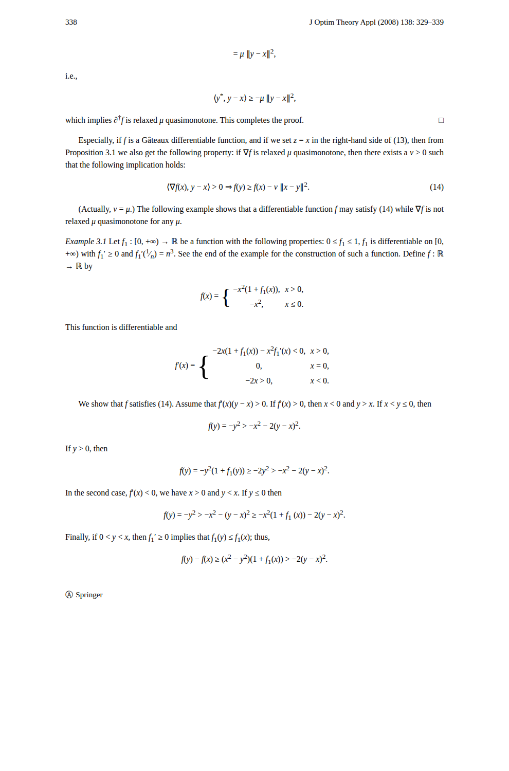338 J Optim Theory Appl (2008) 138: 329–339
= μ ∥y − x∥2,
i.e.,
⟨y*, y − x⟩ ≥ −μ ∥y − x∥2,
which implies ∂†f is relaxed μ quasimonotone. This completes the proof. □
Especially, if f is a Gâteaux differentiable function, and if we set z = x in the right-hand side of (13), then from Proposition 3.1 we also get the following property: if ∇f is relaxed μ quasimonotone, then there exists a ν > 0 such that the following implication holds:
⟨∇f(x), y − x⟩ > 0 ⇒ f(y) ≥ f(x) − ν ∥x − y∥2.
(14)
(Actually, ν = μ.) The following example shows that a differentiable function f may satisfy (14) while ∇f is not relaxed μ quasimonotone for any μ.
Example 3.1 Let f1 : [0, +∞) → ℝ be a function with the following properties: 0 ≤ f1 ≤ 1, f1 is differentiable on [0, +∞) with f1′ ≥ 0 and f1′(1⁄n) = n3. See the end of the example for the construction of such a function. Define f : ℝ → ℝ by
f(x) = {
| − x 2 (1 + f 1 ( x )), | x > 0, |
| − x 2 , | x ≤ 0. |
This function is differentiable and
f′(x) = {
| −2 x (1 + f 1 ( x )) − x 2 f 1 ′( x ) < 0, | x > 0, |
| 0, | x = 0, |
| −2 x > 0, | x < 0. |
We show that f satisfies (14). Assume that f′(x)(y − x) > 0. If f′(x) > 0, then x < 0 and y > x. If x < y ≤ 0, then
f(y) = −y2 > −x2 − 2(y − x)2.
If y > 0, then
f(y) = −y2(1 + f1(y)) ≥ −2y2 > −x2 − 2(y − x)2.
In the second case, f′(x) < 0, we have x > 0 and y < x. If y ≤ 0 then
f(y) = −y2 > −x2 − (y − x)2 ≥ −x2(1 + f1 (x)) − 2(y − x)2.
Finally, if 0 < y < x, then f1′ ≥ 0 implies that f1(y) ≤ f1(x); thus,
f(y) − f(x) ≥ (x2 − y2)(1 + f1(x)) > −2(y − x)2.
ⒶSpringer